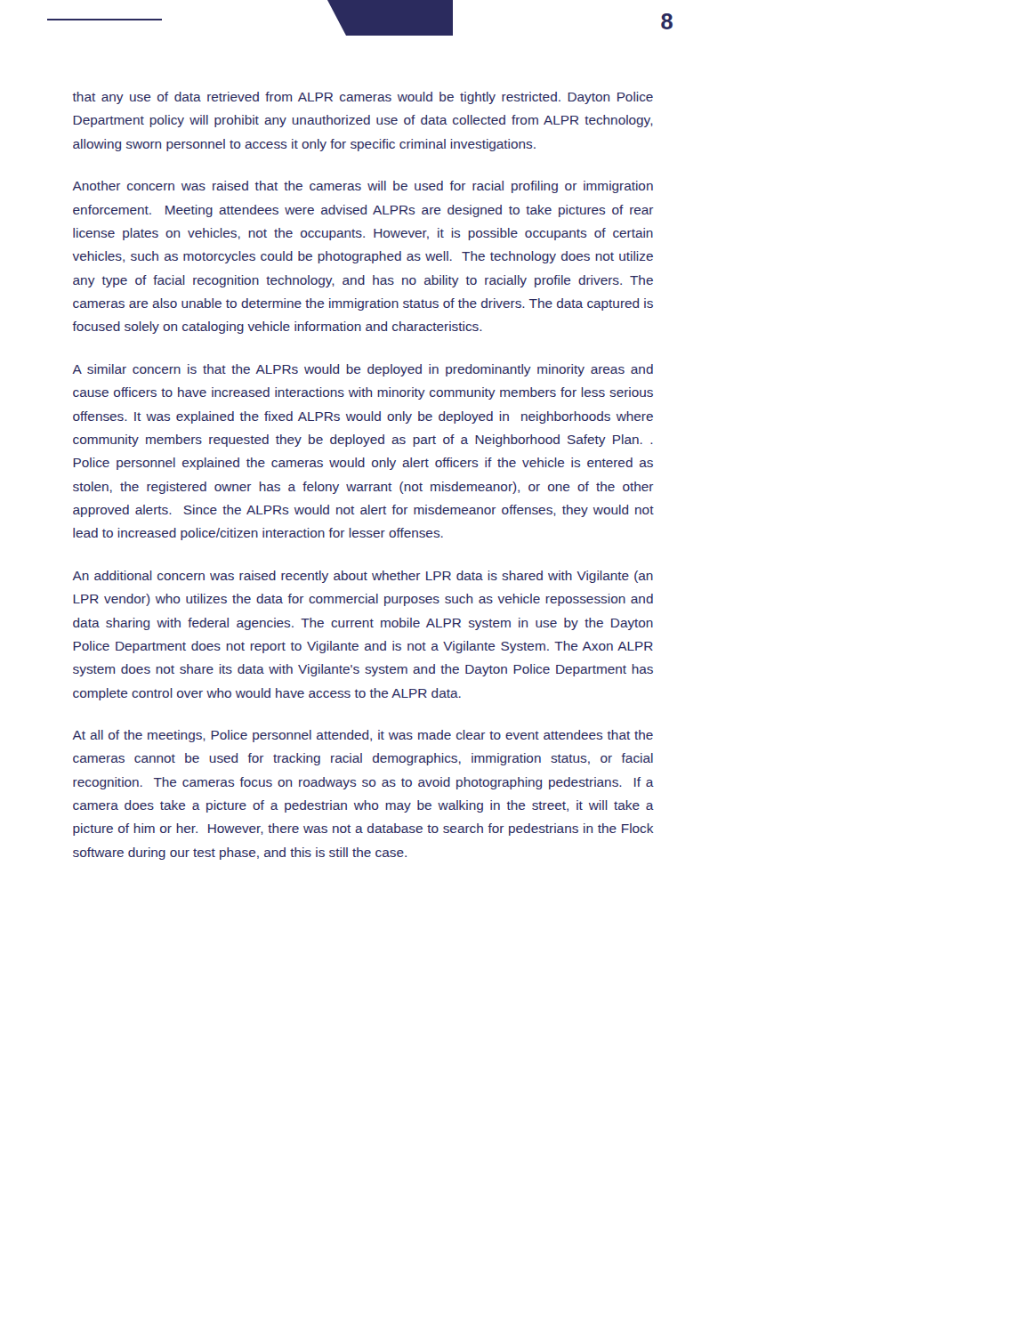8
that any use of data retrieved from ALPR cameras would be tightly restricted. Dayton Police Department policy will prohibit any unauthorized use of data collected from ALPR technology, allowing sworn personnel to access it only for specific criminal investigations.
Another concern was raised that the cameras will be used for racial profiling or immigration enforcement. Meeting attendees were advised ALPRs are designed to take pictures of rear license plates on vehicles, not the occupants. However, it is possible occupants of certain vehicles, such as motorcycles could be photographed as well. The technology does not utilize any type of facial recognition technology, and has no ability to racially profile drivers. The cameras are also unable to determine the immigration status of the drivers. The data captured is focused solely on cataloging vehicle information and characteristics.
A similar concern is that the ALPRs would be deployed in predominantly minority areas and cause officers to have increased interactions with minority community members for less serious offenses. It was explained the fixed ALPRs would only be deployed in neighborhoods where community members requested they be deployed as part of a Neighborhood Safety Plan. . Police personnel explained the cameras would only alert officers if the vehicle is entered as stolen, the registered owner has a felony warrant (not misdemeanor), or one of the other approved alerts. Since the ALPRs would not alert for misdemeanor offenses, they would not lead to increased police/citizen interaction for lesser offenses.
An additional concern was raised recently about whether LPR data is shared with Vigilante (an LPR vendor) who utilizes the data for commercial purposes such as vehicle repossession and data sharing with federal agencies. The current mobile ALPR system in use by the Dayton Police Department does not report to Vigilante and is not a Vigilante System. The Axon ALPR system does not share its data with Vigilante's system and the Dayton Police Department has complete control over who would have access to the ALPR data.
At all of the meetings, Police personnel attended, it was made clear to event attendees that the cameras cannot be used for tracking racial demographics, immigration status, or facial recognition. The cameras focus on roadways so as to avoid photographing pedestrians. If a camera does take a picture of a pedestrian who may be walking in the street, it will take a picture of him or her. However, there was not a database to search for pedestrians in the Flock software during our test phase, and this is still the case.